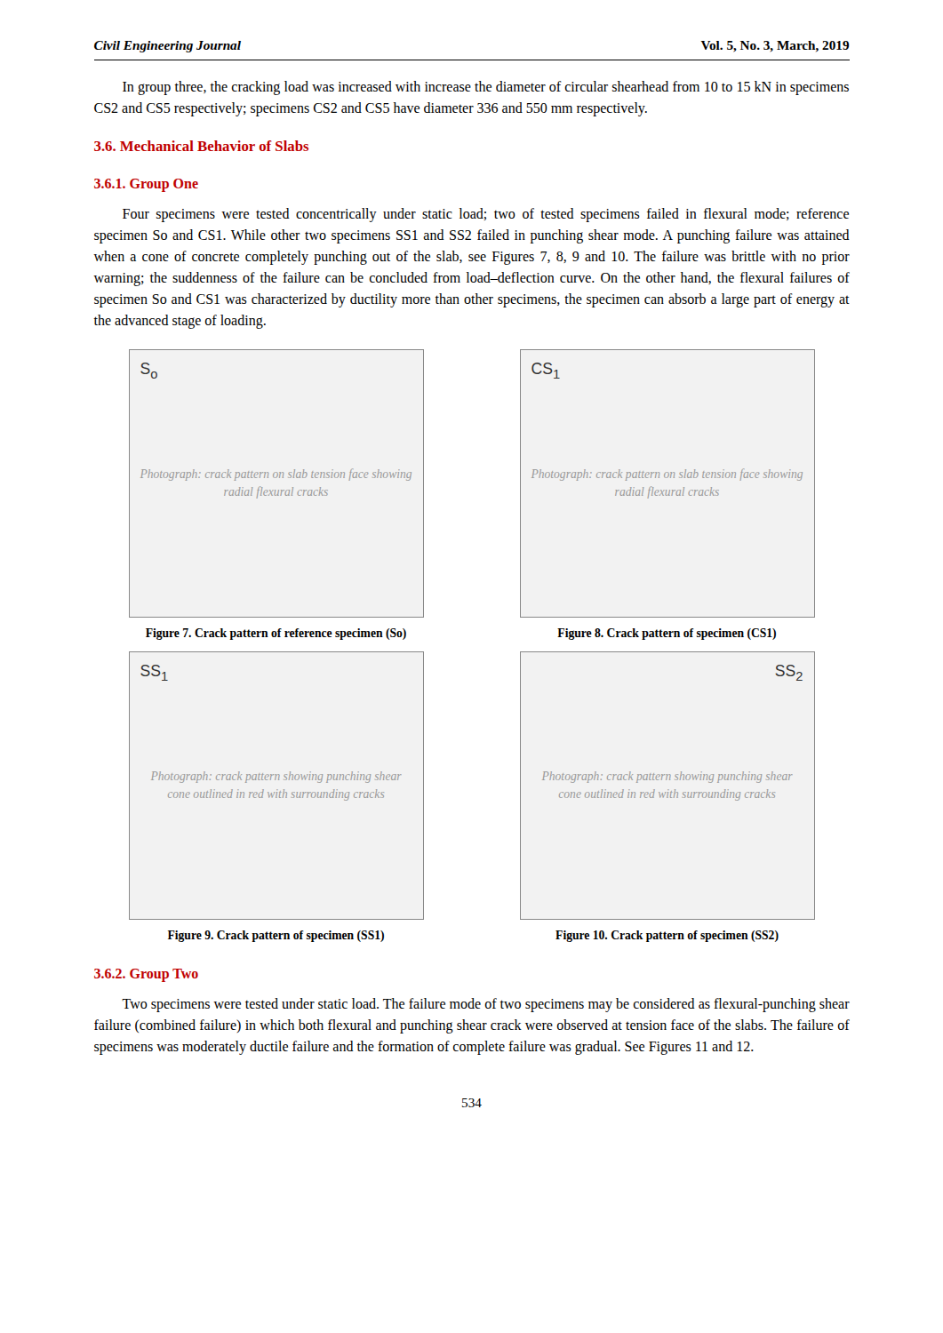Civil Engineering Journal Vol. 5, No. 3, March, 2019
In group three, the cracking load was increased with increase the diameter of circular shearhead from 10 to 15 kN in specimens CS2 and CS5 respectively; specimens CS2 and CS5 have diameter 336 and 550 mm respectively.
3.6. Mechanical Behavior of Slabs
3.6.1. Group One
Four specimens were tested concentrically under static load; two of tested specimens failed in flexural mode; reference specimen So and CS1. While other two specimens SS1 and SS2 failed in punching shear mode. A punching failure was attained when a cone of concrete completely punching out of the slab, see Figures 7, 8, 9 and 10. The failure was brittle with no prior warning; the suddenness of the failure can be concluded from load–deflection curve. On the other hand, the flexural failures of specimen So and CS1 was characterized by ductility more than other specimens, the specimen can absorb a large part of energy at the advanced stage of loading.
So Photograph: crack pattern on slab tension face showing radial flexural cracks
Figure 7. Crack pattern of reference specimen (So)
CS1 Photograph: crack pattern on slab tension face showing radial flexural cracks
Figure 8. Crack pattern of specimen (CS1)
SS1 Photograph: crack pattern showing punching shear cone outlined in red with surrounding cracks
Figure 9. Crack pattern of specimen (SS1)
SS2 Photograph: crack pattern showing punching shear cone outlined in red with surrounding cracks
Figure 10. Crack pattern of specimen (SS2)
3.6.2. Group Two
Two specimens were tested under static load. The failure mode of two specimens may be considered as flexural-punching shear failure (combined failure) in which both flexural and punching shear crack were observed at tension face of the slabs. The failure of specimens was moderately ductile failure and the formation of complete failure was gradual. See Figures 11 and 12.
534